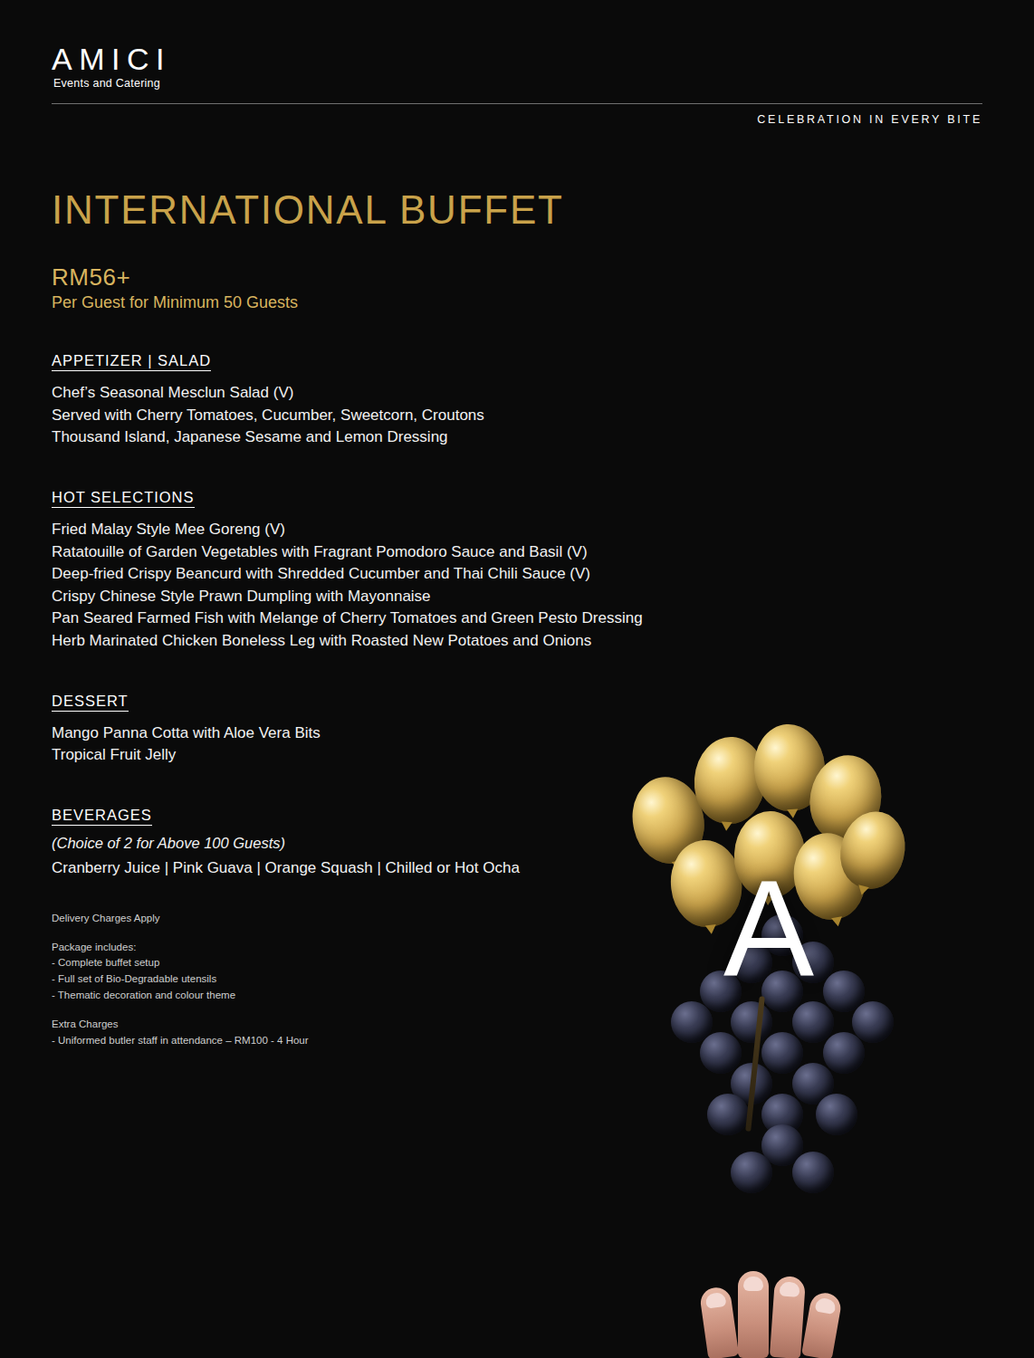AMICI
Events and Catering
CELEBRATION IN EVERY BITE
INTERNATIONAL BUFFET
RM56+
Per Guest for Minimum 50 Guests
APPETIZER | SALAD
Chef’s Seasonal Mesclun Salad (V)
Served with Cherry Tomatoes, Cucumber, Sweetcorn, Croutons
Thousand Island, Japanese Sesame and Lemon Dressing
HOT SELECTIONS
Fried Malay Style Mee Goreng (V)
Ratatouille of Garden Vegetables with Fragrant Pomodoro Sauce and Basil (V)
Deep-fried Crispy Beancurd with Shredded Cucumber and Thai Chili Sauce (V)
Crispy Chinese Style Prawn Dumpling with Mayonnaise
Pan Seared Farmed Fish with Melange of Cherry Tomatoes and Green Pesto Dressing
Herb Marinated Chicken Boneless Leg with Roasted New Potatoes and Onions
DESSERT
Mango Panna Cotta with Aloe Vera Bits
Tropical Fruit Jelly
BEVERAGES
(Choice of 2 for Above 100 Guests)
Cranberry Juice | Pink Guava | Orange Squash | Chilled or Hot Ocha
Delivery Charges Apply
Package includes:
- Complete buffet setup
- Full set of Bio-Degradable utensils
- Thematic decoration and colour theme
Extra Charges
- Uniformed butler staff in attendance – RM100 - 4 Hour
A